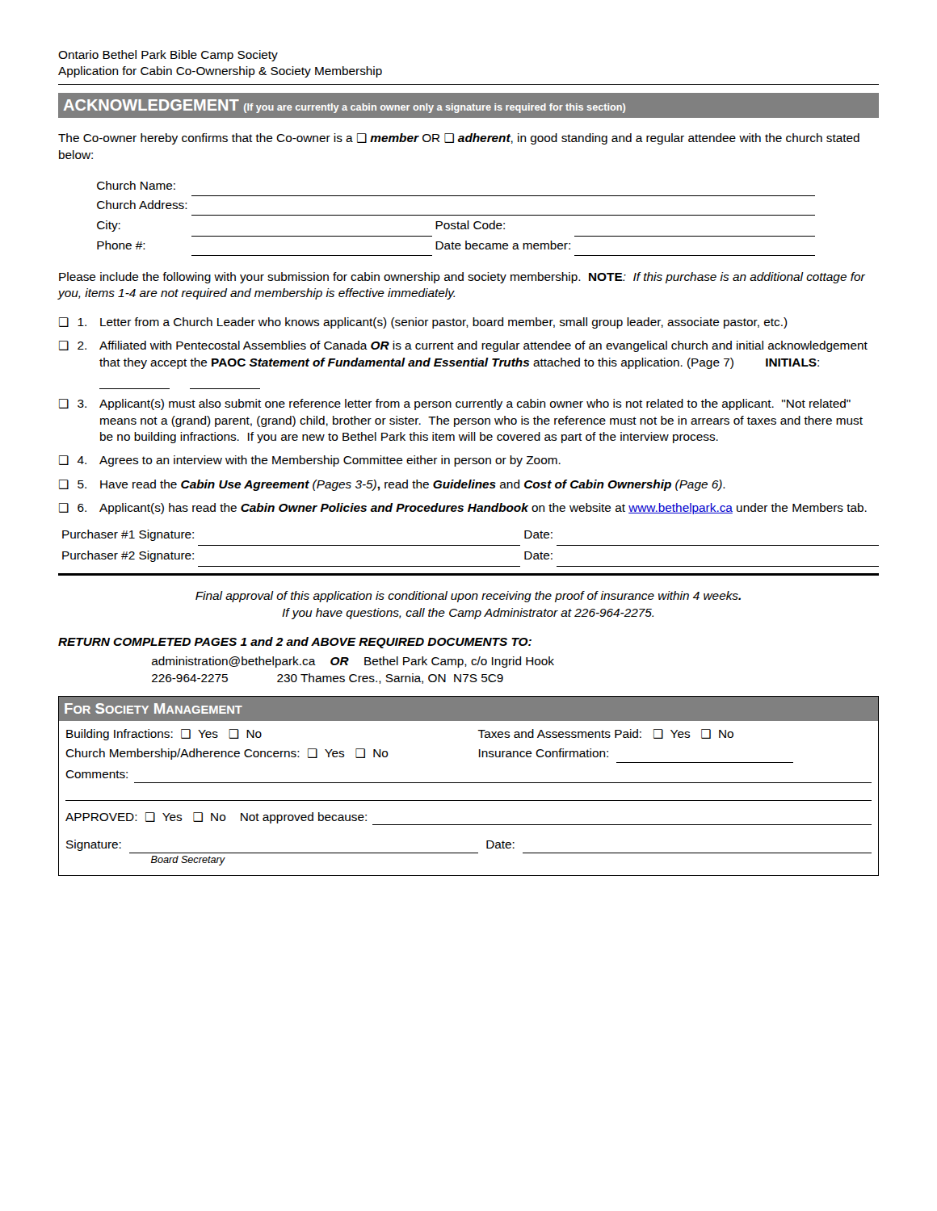Ontario Bethel Park Bible Camp Society Application for Cabin Co-Ownership & Society Membership
ACKNOWLEDGEMENT (If you are currently a cabin owner only a signature is required for this section)
The Co-owner hereby confirms that the Co-owner is a ❑ member OR ❑ adherent, in good standing and a regular attendee with the church stated below:
| Church Name: | |
| Church Address: | |
| City: | | Postal Code: | |
| Phone #: | | Date became a member: | |
Please include the following with your submission for cabin ownership and society membership. NOTE: If this purchase is an additional cottage for you, items 1-4 are not required and membership is effective immediately.
❑ 1. Letter from a Church Leader who knows applicant(s) (senior pastor, board member, small group leader, associate pastor, etc.)
❑ 2. Affiliated with Pentecostal Assemblies of Canada OR is a current and regular attendee of an evangelical church and initial acknowledgement that they accept the PAOC Statement of Fundamental and Essential Truths attached to this application. (Page 7) INITIALS:
❑ 3. Applicant(s) must also submit one reference letter from a person currently a cabin owner who is not related to the applicant. "Not related" means not a (grand) parent, (grand) child, brother or sister. The person who is the reference must not be in arrears of taxes and there must be no building infractions. If you are new to Bethel Park this item will be covered as part of the interview process.
❑ 4. Agrees to an interview with the Membership Committee either in person or by Zoom.
❑ 5. Have read the Cabin Use Agreement (Pages 3-5), read the Guidelines and Cost of Cabin Ownership (Page 6).
❑ 6. Applicant(s) has read the Cabin Owner Policies and Procedures Handbook on the website at www.bethelpark.ca under the Members tab.
| Purchaser #1 Signature: | | Date: | |
| Purchaser #2 Signature: | | Date: | |
Final approval of this application is conditional upon receiving the proof of insurance within 4 weeks.
If you have questions, call the Camp Administrator at 226-964-2275.
RETURN COMPLETED PAGES 1 and 2 and ABOVE REQUIRED DOCUMENTS TO:
administration@bethelpark.ca
OR
Bethel Park Camp, c/o Ingrid Hook
226-964-2275
OR
230 Thames Cres., Sarnia, ON N7S 5C9
FOR SOCIETY MANAGEMENT
Building Infractions: ❑ Yes ❑ No
Church Membership/Adherence Concerns: ❑ Yes ❑ No
Taxes and Assessments Paid: ❑ Yes ❑ No
Insurance Confirmation:
Comments:
APPROVED: ❑ Yes ❑ No Not approved because:
Signature: Date:
Board Secretary